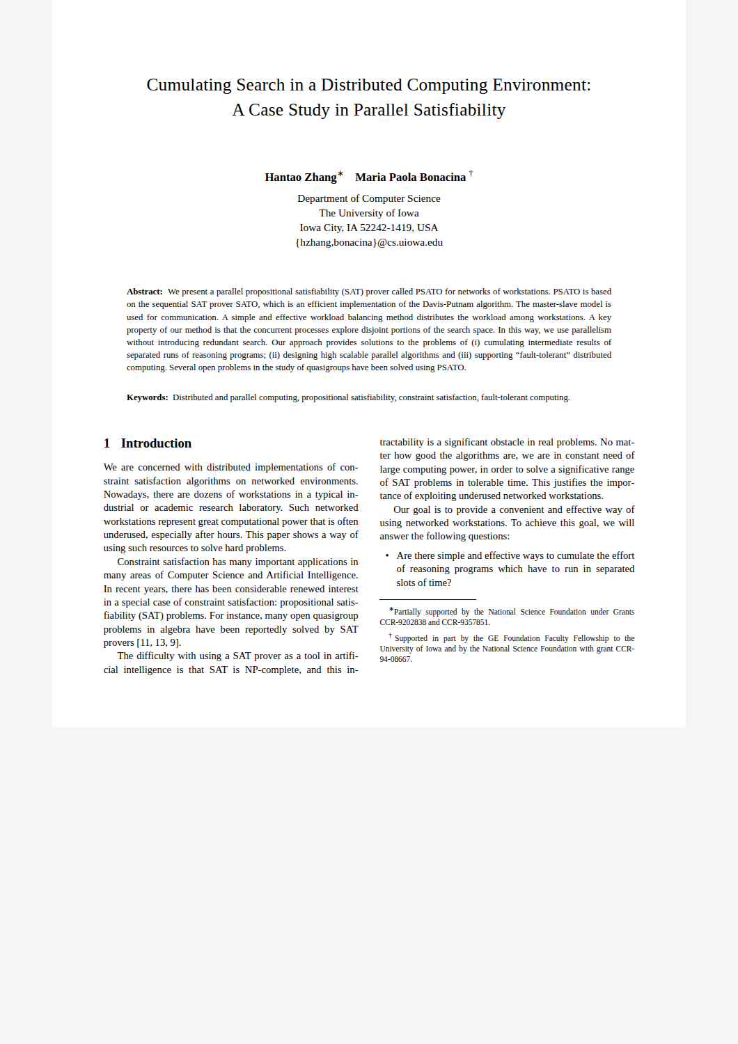Cumulating Search in a Distributed Computing Environment:
A Case Study in Parallel Satisfiability
Hantao Zhang∗ Maria Paola Bonacina †
Department of Computer Science
The University of Iowa
Iowa City, IA 52242-1419, USA
{hzhang,bonacina}@cs.uiowa.edu
Abstract: We present a parallel propositional satisfiability (SAT) prover called PSATO for networks of workstations. PSATO is based on the sequential SAT prover SATO, which is an efficient implementation of the Davis-Putnam algorithm. The master-slave model is used for communication. A simple and effective workload balancing method distributes the workload among workstations. A key property of our method is that the concurrent processes explore disjoint portions of the search space. In this way, we use parallelism without introducing redundant search. Our approach provides solutions to the problems of (i) cumulating intermediate results of separated runs of reasoning programs; (ii) designing high scalable parallel algorithms and (iii) supporting “fault-tolerant” distributed computing. Several open problems in the study of quasigroups have been solved using PSATO.
Keywords: Distributed and parallel computing, propositional satisfiability, constraint satisfaction, fault-tolerant computing.
1 Introduction
We are concerned with distributed implementations of constraint satisfaction algorithms on networked environments. Nowadays, there are dozens of workstations in a typical industrial or academic research laboratory. Such networked workstations represent great computational power that is often underused, especially after hours. This paper shows a way of using such resources to solve hard problems.
Constraint satisfaction has many important applications in many areas of Computer Science and Artificial Intelligence. In recent years, there has been considerable renewed interest in a special case of constraint satisfaction: propositional satisfiability (SAT) problems. For instance, many open quasigroup problems in algebra have been reportedly solved by SAT provers [11, 13, 9].
The difficulty with using a SAT prover as a tool in artificial intelligence is that SAT is NP-complete, and this intractability is a significant obstacle in real problems. No matter how good the algorithms are, we are in constant need of large computing power, in order to solve a significative range of SAT problems in tolerable time. This justifies the importance of exploiting underused networked workstations.
Our goal is to provide a convenient and effective way of using networked workstations. To achieve this goal, we will answer the following questions:
Are there simple and effective ways to cumulate the effort of reasoning programs which have to run in separated slots of time?
∗Partially supported by the National Science Foundation under Grants CCR-9202838 and CCR-9357851.
†Supported in part by the GE Foundation Faculty Fellowship to the University of Iowa and by the National Science Foundation with grant CCR-94-08667.